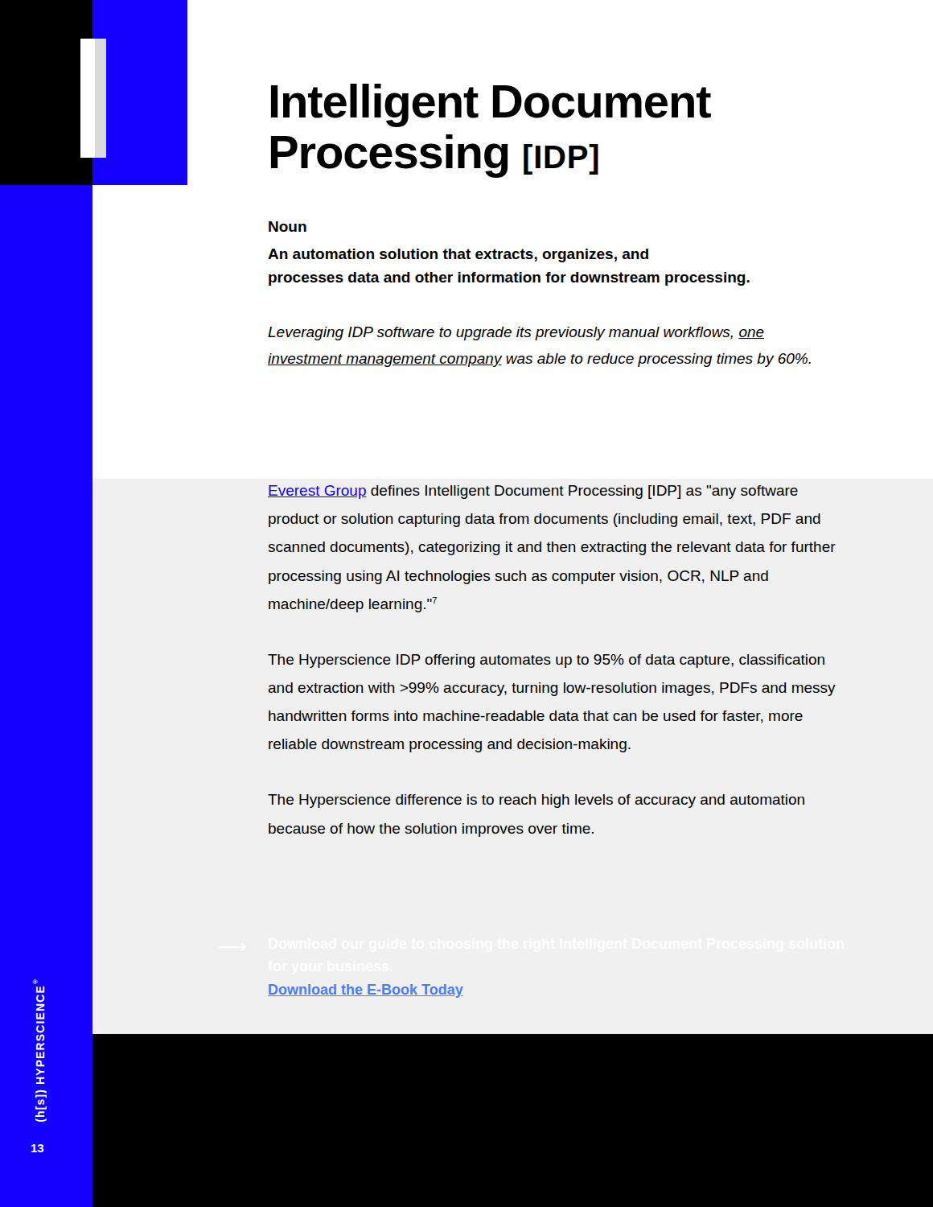Intelligent Document
Processing [IDP]
Noun
An automation solution that extracts, organizes, and
processes data and other information for downstream processing.
Leveraging IDP software to upgrade its previously manual workflows, one investment management company was able to reduce processing times by 60%.
Everest Group defines Intelligent Document Processing [IDP] as "any software product or solution capturing data from documents (including email, text, PDF and scanned documents), categorizing it and then extracting the relevant data for further processing using AI technologies such as computer vision, OCR, NLP and machine/deep learning."7
The Hyperscience IDP offering automates up to 95% of data capture, classification and extraction with >99% accuracy, turning low-resolution images, PDFs and messy handwritten forms into machine-readable data that can be used for faster, more reliable downstream processing and decision-making.
The Hyperscience difference is to reach high levels of accuracy and automation because of how the solution improves over time.
⟶
Download our guide to choosing the right Intelligent Document Processing solution for your business.
Download the E-Book Today
(h[s]) HYPERSCIENCE®
13